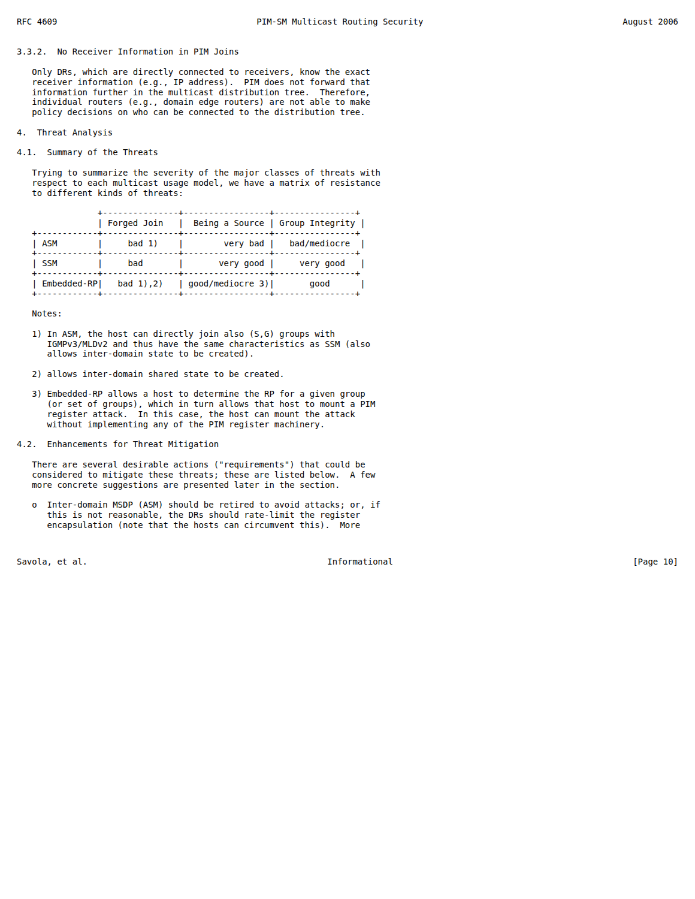RFC 4609 PIM-SM Multicast Routing Security August 2006
3.3.2. No Receiver Information in PIM Joins Only DRs, which are directly connected to receivers, know the exact receiver information (e.g., IP address). PIM does not forward that information further in the multicast distribution tree. Therefore, individual routers (e.g., domain edge routers) are not able to make policy decisions on who can be connected to the distribution tree. 4. Threat Analysis 4.1. Summary of the Threats Trying to summarize the severity of the major classes of threats with respect to each multicast usage model, we have a matrix of resistance to different kinds of threats: +---------------+-----------------+----------------+ | Forged Join | Being a Source | Group Integrity | +------------+---------------+-----------------+----------------+ | ASM | bad 1) | very bad | bad/mediocre | +------------+---------------+-----------------+----------------+ | SSM | bad | very good | very good | +------------+---------------+-----------------+----------------+ | Embedded-RP| bad 1),2) | good/mediocre 3)| good | +------------+---------------+-----------------+----------------+ Notes: 1) In ASM, the host can directly join also (S,G) groups with IGMPv3/MLDv2 and thus have the same characteristics as SSM (also allows inter-domain state to be created). 2) allows inter-domain shared state to be created. 3) Embedded-RP allows a host to determine the RP for a given group (or set of groups), which in turn allows that host to mount a PIM register attack. In this case, the host can mount the attack without implementing any of the PIM register machinery. 4.2. Enhancements for Threat Mitigation There are several desirable actions ("requirements") that could be considered to mitigate these threats; these are listed below. A few more concrete suggestions are presented later in the section. o Inter-domain MSDP (ASM) should be retired to avoid attacks; or, if this is not reasonable, the DRs should rate-limit the register encapsulation (note that the hosts can circumvent this). More
Savola, et al. Informational[Page 10]